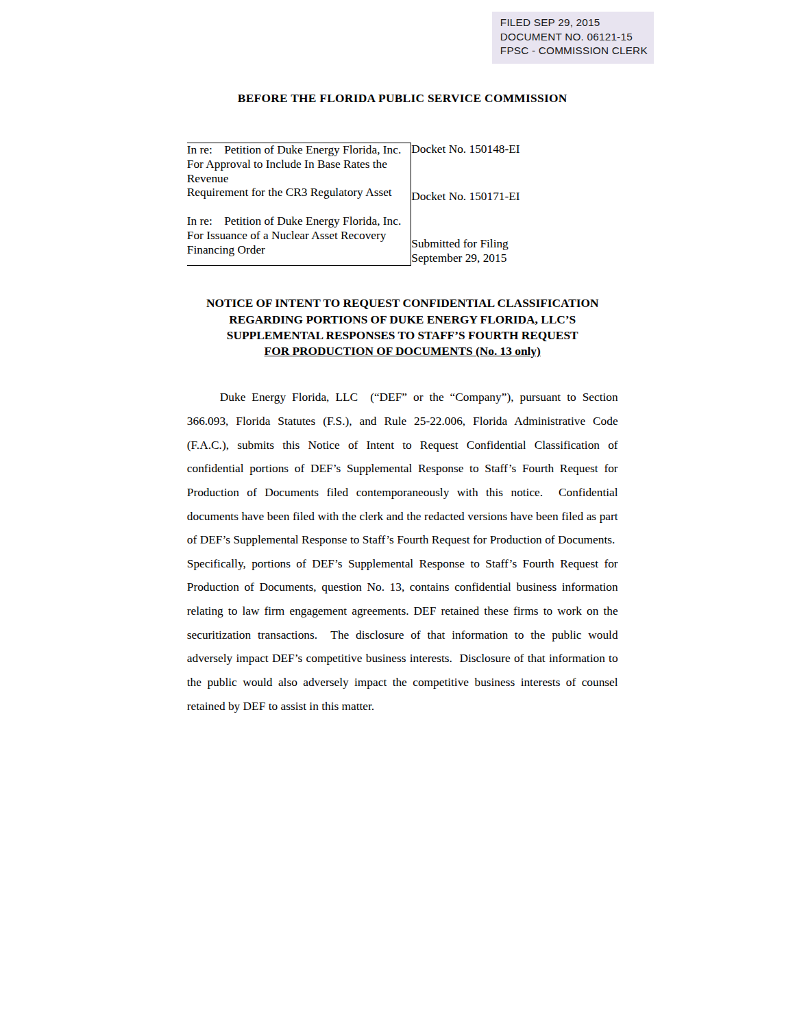FILED SEP 29, 2015
DOCUMENT NO. 06121-15
FPSC - COMMISSION CLERK
BEFORE THE FLORIDA PUBLIC SERVICE COMMISSION
| In re: Petition of Duke Energy Florida, Inc. For Approval to Include In Base Rates the Revenue Requirement for the CR3 Regulatory Asset In re: Petition of Duke Energy Florida, Inc. For Issuance of a Nuclear Asset Recovery Financing Order | Docket No. 150148-EI Docket No. 150171-EI Submitted for Filing September 29, 2015 |
NOTICE OF INTENT TO REQUEST CONFIDENTIAL CLASSIFICATION
REGARDING PORTIONS OF DUKE ENERGY FLORIDA, LLC’S
SUPPLEMENTAL RESPONSES TO STAFF’S FOURTH REQUEST
FOR PRODUCTION OF DOCUMENTS (No. 13 only)
Duke Energy Florida, LLC (“DEF” or the “Company”), pursuant to Section 366.093, Florida Statutes (F.S.), and Rule 25-22.006, Florida Administrative Code (F.A.C.), submits this Notice of Intent to Request Confidential Classification of confidential portions of DEF’s Supplemental Response to Staff’s Fourth Request for Production of Documents filed contemporaneously with this notice. Confidential documents have been filed with the clerk and the redacted versions have been filed as part of DEF’s Supplemental Response to Staff’s Fourth Request for Production of Documents. Specifically, portions of DEF’s Supplemental Response to Staff’s Fourth Request for Production of Documents, question No. 13, contains confidential business information relating to law firm engagement agreements. DEF retained these firms to work on the securitization transactions. The disclosure of that information to the public would adversely impact DEF’s competitive business interests. Disclosure of that information to the public would also adversely impact the competitive business interests of counsel retained by DEF to assist in this matter.